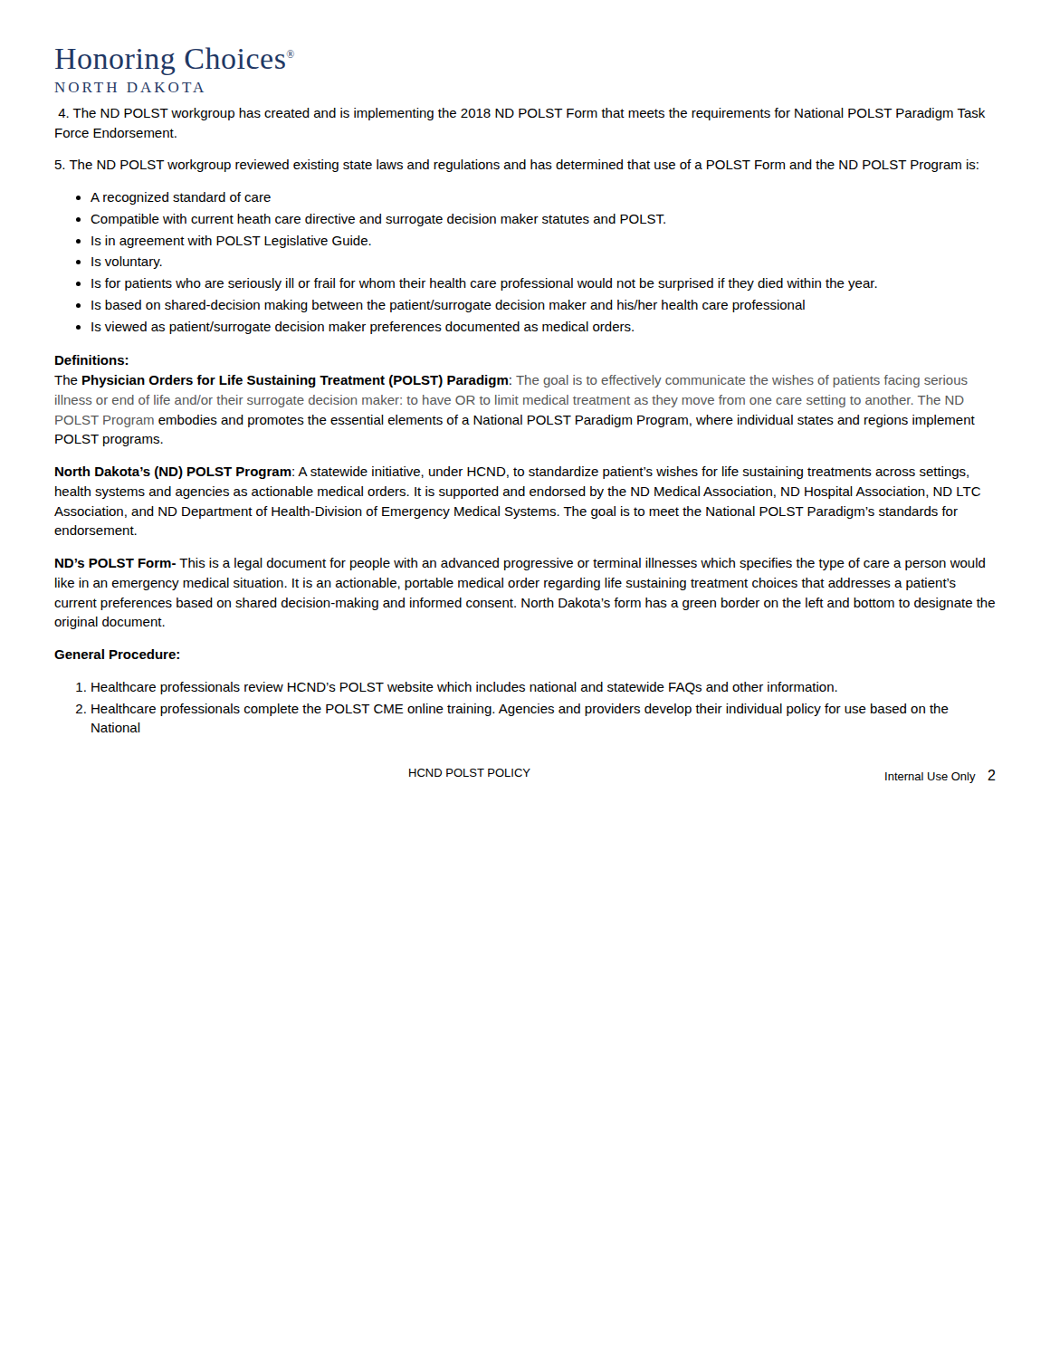Honoring Choices®
NORTH DAKOTA
4. The ND POLST workgroup has created and is implementing the 2018 ND POLST Form that meets the requirements for National POLST Paradigm Task Force Endorsement.
5. The ND POLST workgroup reviewed existing state laws and regulations and has determined that use of a POLST Form and the ND POLST Program is:
A recognized standard of care
Compatible with current heath care directive and surrogate decision maker statutes and POLST.
Is in agreement with POLST Legislative Guide.
Is voluntary.
Is for patients who are seriously ill or frail for whom their health care professional would not be surprised if they died within the year.
Is based on shared-decision making between the patient/surrogate decision maker and his/her health care professional
Is viewed as patient/surrogate decision maker preferences documented as medical orders.
Definitions:
The Physician Orders for Life Sustaining Treatment (POLST) Paradigm: The goal is to effectively communicate the wishes of patients facing serious illness or end of life and/or their surrogate decision maker: to have OR to limit medical treatment as they move from one care setting to another. The ND POLST Program embodies and promotes the essential elements of a National POLST Paradigm Program, where individual states and regions implement POLST programs.
North Dakota’s (ND) POLST Program: A statewide initiative, under HCND, to standardize patient’s wishes for life sustaining treatments across settings, health systems and agencies as actionable medical orders. It is supported and endorsed by the ND Medical Association, ND Hospital Association, ND LTC Association, and ND Department of Health-Division of Emergency Medical Systems. The goal is to meet the National POLST Paradigm’s standards for endorsement.
ND’s POLST Form- This is a legal document for people with an advanced progressive or terminal illnesses which specifies the type of care a person would like in an emergency medical situation. It is an actionable, portable medical order regarding life sustaining treatment choices that addresses a patient’s current preferences based on shared decision-making and informed consent. North Dakota’s form has a green border on the left and bottom to designate the original document.
General Procedure:
Healthcare professionals review HCND’s POLST website which includes national and statewide FAQs and other information.
Healthcare professionals complete the POLST CME online training. Agencies and providers develop their individual policy for use based on the National
HCND POLST POLICY Internal Use Only 2